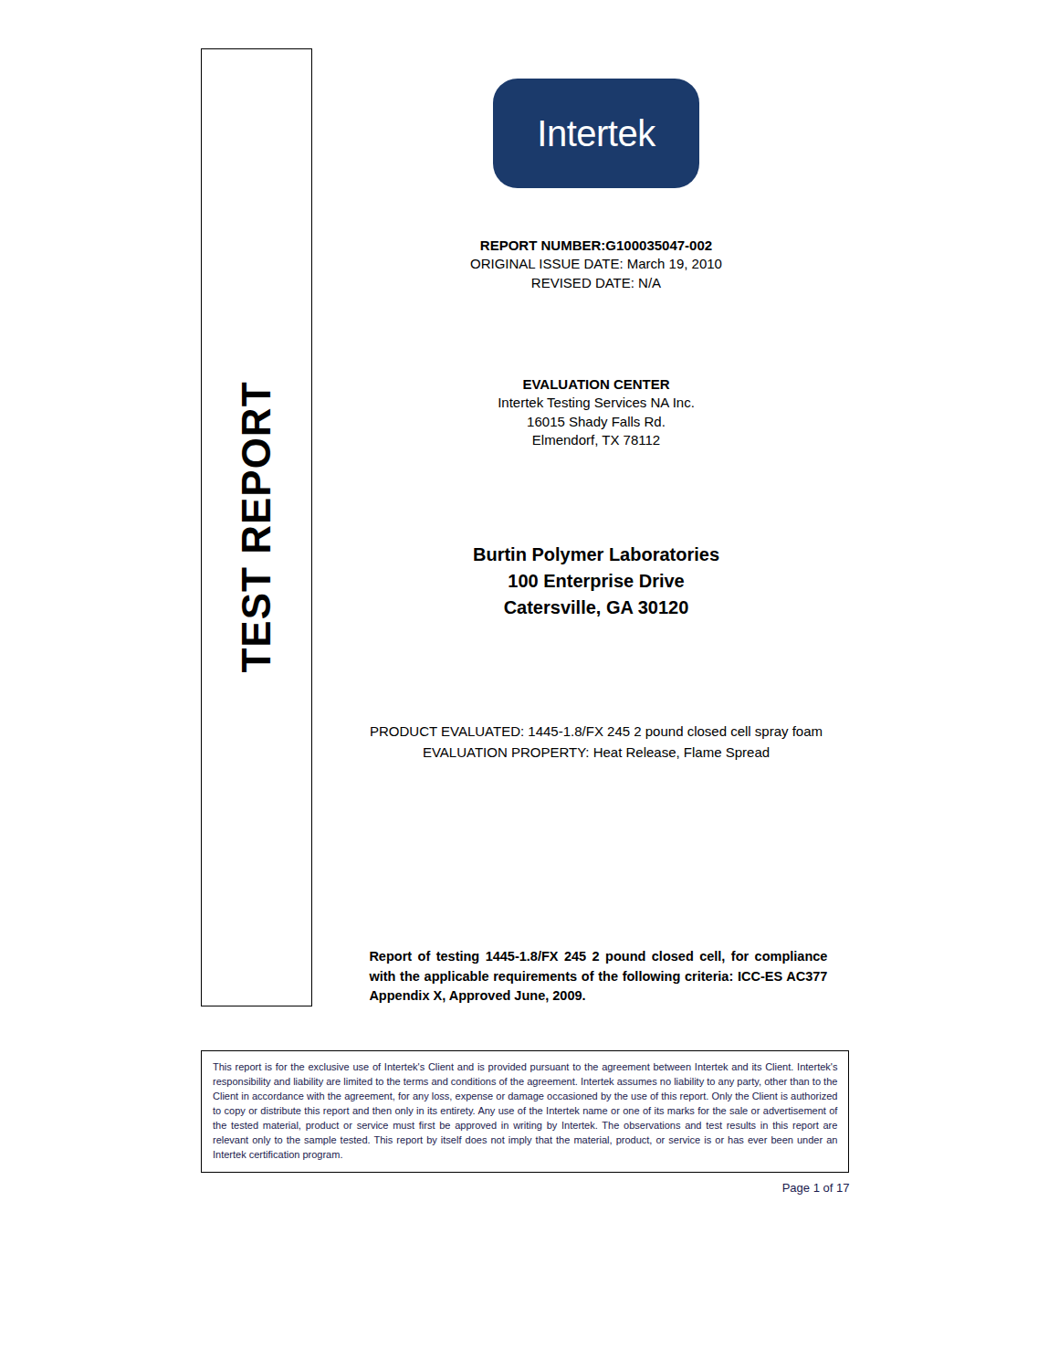TEST REPORT
Intertek
REPORT NUMBER:G100035047-002
ORIGINAL ISSUE DATE: March 19, 2010
REVISED DATE: N/A
EVALUATION CENTER
Intertek Testing Services NA Inc.
16015 Shady Falls Rd.
Elmendorf, TX 78112
Burtin Polymer Laboratories
100 Enterprise Drive
Catersville, GA 30120
PRODUCT EVALUATED: 1445-1.8/FX 245 2 pound closed cell spray foam
EVALUATION PROPERTY: Heat Release, Flame Spread
Report of testing 1445-1.8/FX 245 2 pound closed cell, for compliance with the applicable requirements of the following criteria: ICC-ES AC377 Appendix X, Approved June, 2009.
This report is for the exclusive use of Intertek's Client and is provided pursuant to the agreement between Intertek and its Client. Intertek's responsibility and liability are limited to the terms and conditions of the agreement. Intertek assumes no liability to any party, other than to the Client in accordance with the agreement, for any loss, expense or damage occasioned by the use of this report. Only the Client is authorized to copy or distribute this report and then only in its entirety. Any use of the Intertek name or one of its marks for the sale or advertisement of the tested material, product or service must first be approved in writing by Intertek. The observations and test results in this report are relevant only to the sample tested. This report by itself does not imply that the material, product, or service is or has ever been under an Intertek certification program.
Page 1 of 17